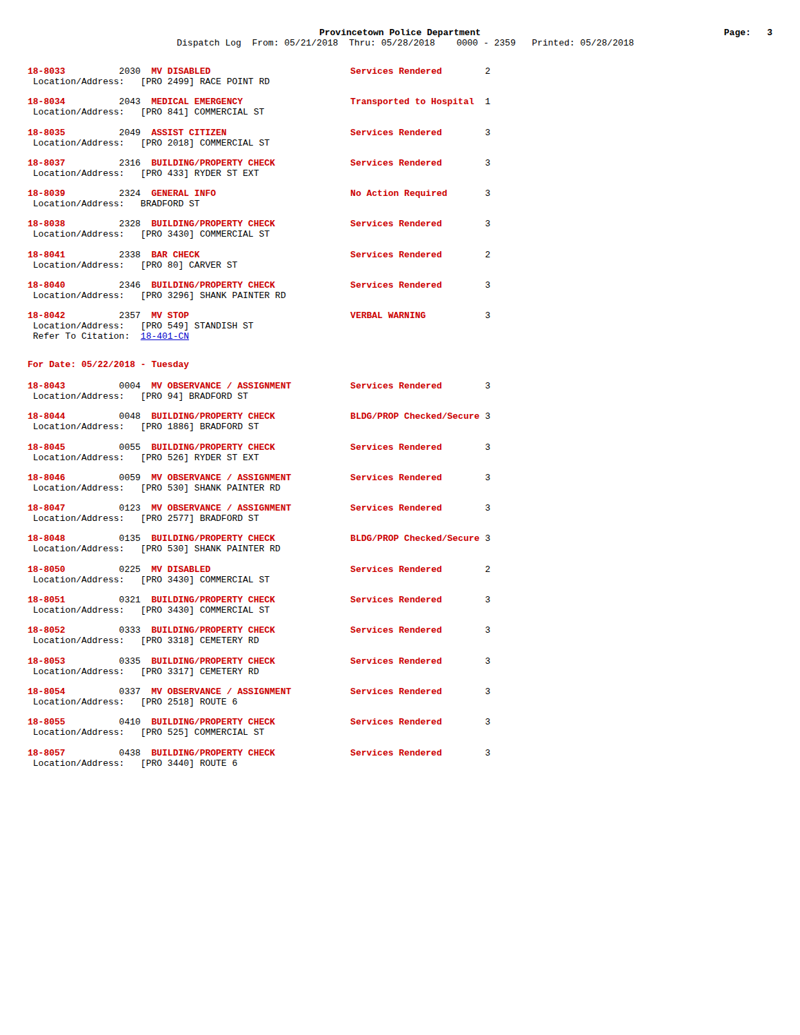Page: 3
Provincetown Police Department
Dispatch Log From: 05/21/2018 Thru: 05/28/2018 0000 - 2359 Printed: 05/28/2018
18-8033 2030 MV DISABLED Services Rendered 2
Location/Address: [PRO 2499] RACE POINT RD
18-8034 2043 MEDICAL EMERGENCY Transported to Hospital 1
Location/Address: [PRO 841] COMMERCIAL ST
18-8035 2049 ASSIST CITIZEN Services Rendered 3
Location/Address: [PRO 2018] COMMERCIAL ST
18-8037 2316 BUILDING/PROPERTY CHECK Services Rendered 3
Location/Address: [PRO 433] RYDER ST EXT
18-8039 2324 GENERAL INFO No Action Required 3
Location/Address: BRADFORD ST
18-8038 2328 BUILDING/PROPERTY CHECK Services Rendered 3
Location/Address: [PRO 3430] COMMERCIAL ST
18-8041 2338 BAR CHECK Services Rendered 2
Location/Address: [PRO 80] CARVER ST
18-8040 2346 BUILDING/PROPERTY CHECK Services Rendered 3
Location/Address: [PRO 3296] SHANK PAINTER RD
18-8042 2357 MV STOP VERBAL WARNING 3
Location/Address: [PRO 549] STANDISH ST
Refer To Citation: 18-401-CN
For Date: 05/22/2018 - Tuesday
18-8043 0004 MV OBSERVANCE / ASSIGNMENT Services Rendered 3
Location/Address: [PRO 94] BRADFORD ST
18-8044 0048 BUILDING/PROPERTY CHECK BLDG/PROP Checked/Secure 3
Location/Address: [PRO 1886] BRADFORD ST
18-8045 0055 BUILDING/PROPERTY CHECK Services Rendered 3
Location/Address: [PRO 526] RYDER ST EXT
18-8046 0059 MV OBSERVANCE / ASSIGNMENT Services Rendered 3
Location/Address: [PRO 530] SHANK PAINTER RD
18-8047 0123 MV OBSERVANCE / ASSIGNMENT Services Rendered 3
Location/Address: [PRO 2577] BRADFORD ST
18-8048 0135 BUILDING/PROPERTY CHECK BLDG/PROP Checked/Secure 3
Location/Address: [PRO 530] SHANK PAINTER RD
18-8050 0225 MV DISABLED Services Rendered 2
Location/Address: [PRO 3430] COMMERCIAL ST
18-8051 0321 BUILDING/PROPERTY CHECK Services Rendered 3
Location/Address: [PRO 3430] COMMERCIAL ST
18-8052 0333 BUILDING/PROPERTY CHECK Services Rendered 3
Location/Address: [PRO 3318] CEMETERY RD
18-8053 0335 BUILDING/PROPERTY CHECK Services Rendered 3
Location/Address: [PRO 3317] CEMETERY RD
18-8054 0337 MV OBSERVANCE / ASSIGNMENT Services Rendered 3
Location/Address: [PRO 2518] ROUTE 6
18-8055 0410 BUILDING/PROPERTY CHECK Services Rendered 3
Location/Address: [PRO 525] COMMERCIAL ST
18-8057 0438 BUILDING/PROPERTY CHECK Services Rendered 3
Location/Address: [PRO 3440] ROUTE 6